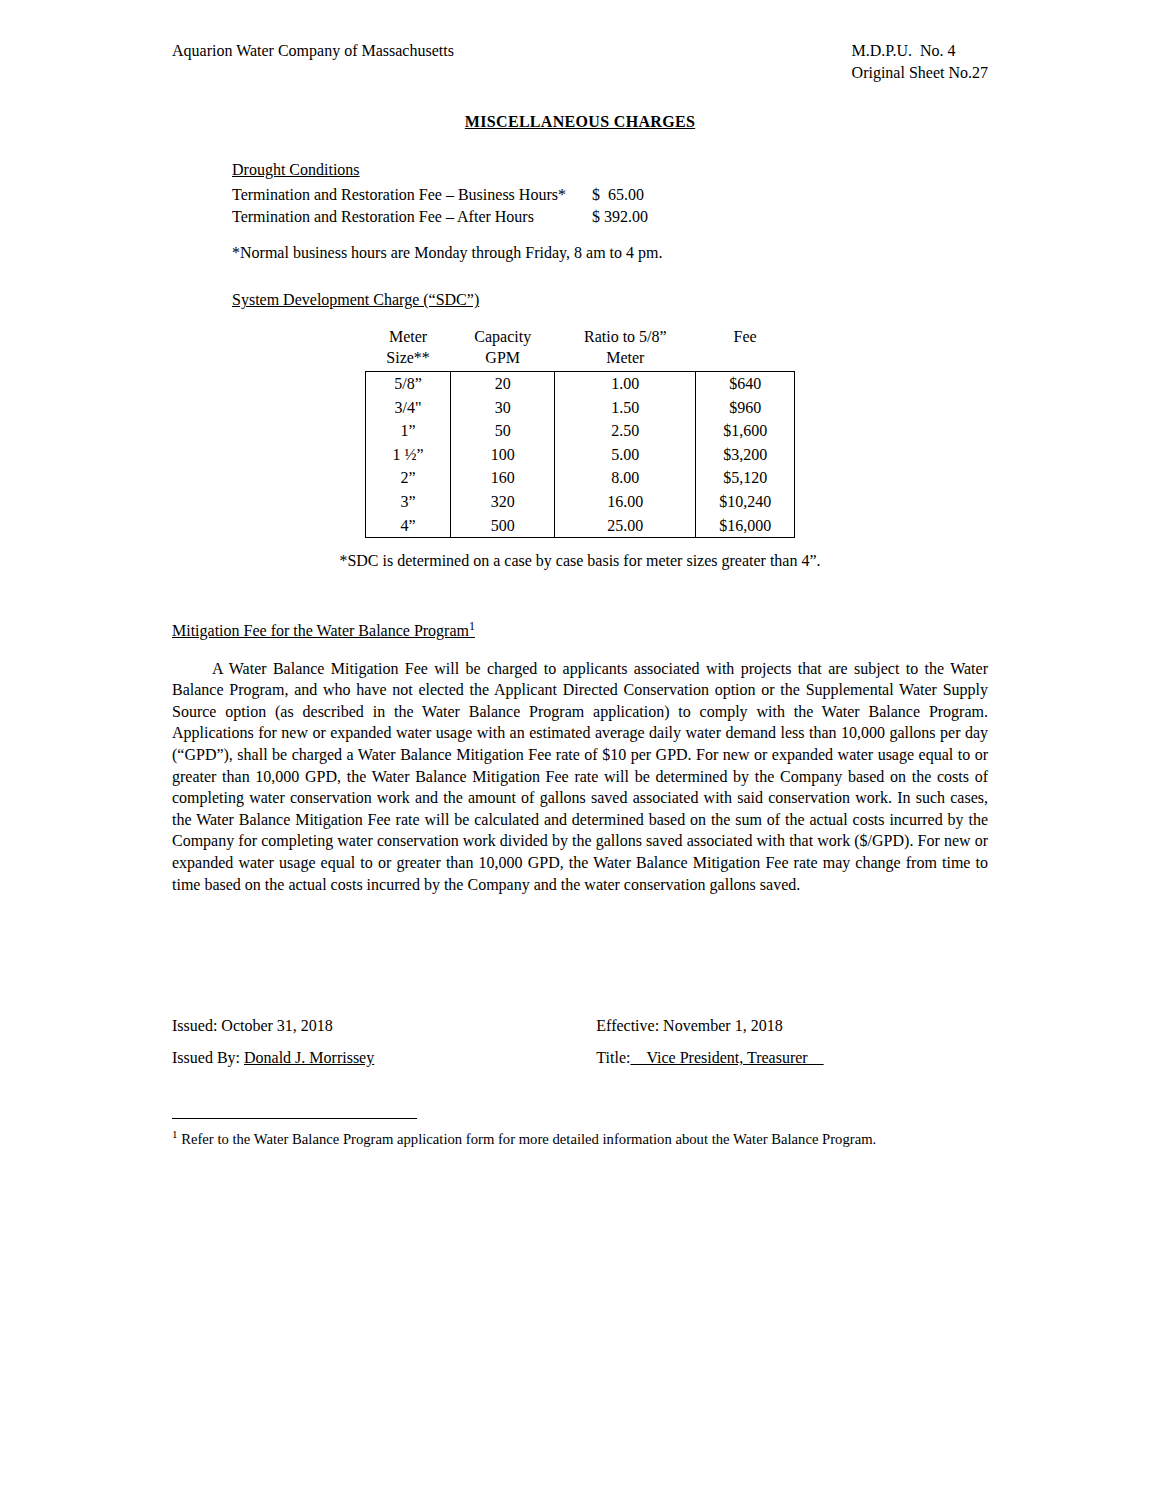Aquarion Water Company of Massachusetts
M.D.P.U. No. 4
Original Sheet No.27
MISCELLANEOUS CHARGES
Drought Conditions
Termination and Restoration Fee – Business Hours*$ 65.00
Termination and Restoration Fee – After Hours$ 392.00
*Normal business hours are Monday through Friday, 8 am to 4 pm.
System Development Charge (“SDC”)
| Meter Size** | Capacity GPM | Ratio to 5/8” Meter | Fee |
| --- | --- | --- | --- |
| 5/8” | 20 | 1.00 | $640 |
| 3/4" | 30 | 1.50 | $960 |
| 1” | 50 | 2.50 | $1,600 |
| 1 ½” | 100 | 5.00 | $3,200 |
| 2” | 160 | 8.00 | $5,120 |
| 3” | 320 | 16.00 | $10,240 |
| 4” | 500 | 25.00 | $16,000 |
*SDC is determined on a case by case basis for meter sizes greater than 4”.
Mitigation Fee for the Water Balance Program1
A Water Balance Mitigation Fee will be charged to applicants associated with projects that are subject to the Water Balance Program, and who have not elected the Applicant Directed Conservation option or the Supplemental Water Supply Source option (as described in the Water Balance Program application) to comply with the Water Balance Program. Applications for new or expanded water usage with an estimated average daily water demand less than 10,000 gallons per day (“GPD”), shall be charged a Water Balance Mitigation Fee rate of $10 per GPD. For new or expanded water usage equal to or greater than 10,000 GPD, the Water Balance Mitigation Fee rate will be determined by the Company based on the costs of completing water conservation work and the amount of gallons saved associated with said conservation work. In such cases, the Water Balance Mitigation Fee rate will be calculated and determined based on the sum of the actual costs incurred by the Company for completing water conservation work divided by the gallons saved associated with that work ($/GPD). For new or expanded water usage equal to or greater than 10,000 GPD, the Water Balance Mitigation Fee rate may change from time to time based on the actual costs incurred by the Company and the water conservation gallons saved.
Issued: October 31, 2018
Issued By: Donald J. Morrissey
Effective: November 1, 2018
Title: Vice President, Treasurer
1 Refer to the Water Balance Program application form for more detailed information about the Water Balance Program.